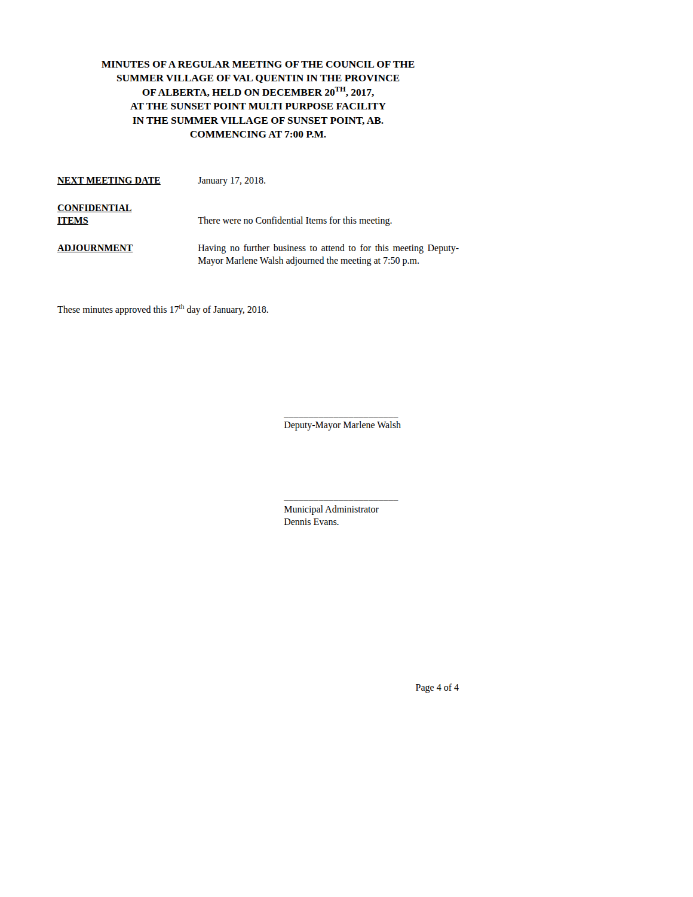MINUTES OF A REGULAR MEETING OF THE COUNCIL OF THE
SUMMER VILLAGE OF VAL QUENTIN IN THE PROVINCE
OF ALBERTA, HELD ON DECEMBER 20TH, 2017,
AT THE SUNSET POINT MULTI PURPOSE FACILITY
IN THE SUMMER VILLAGE OF SUNSET POINT, AB.
COMMENCING AT 7:00 P.M.
| NEXT MEETING DATE | January 17, 2018. |
| CONFIDENTIAL ITEMS | There were no Confidential Items for this meeting. |
| ADJOURNMENT | Having no further business to attend to for this meeting Deputy-Mayor Marlene Walsh adjourned the meeting at 7:50 p.m. |
These minutes approved this 17th day of January, 2018.
_______________________
Deputy-Mayor Marlene Walsh
_______________________
Municipal Administrator
Dennis Evans.
Page 4 of 4